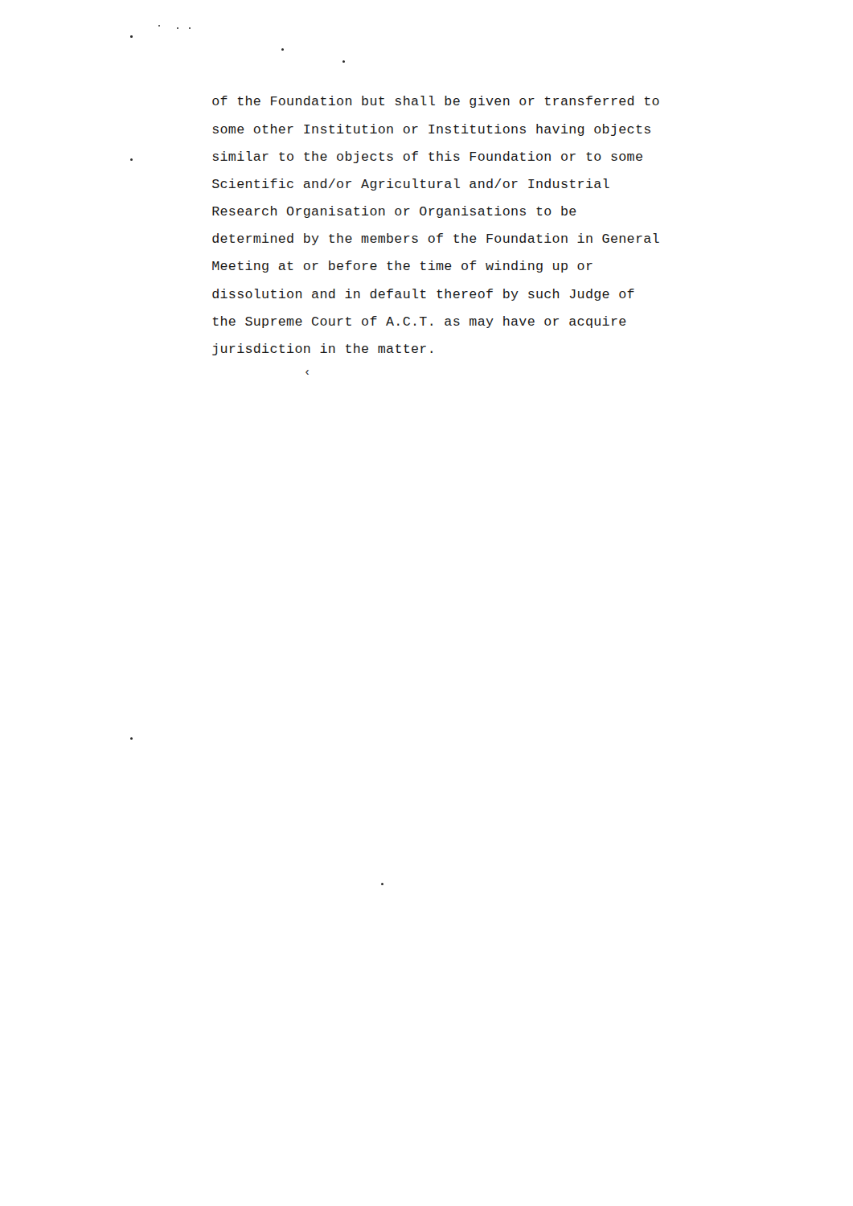of the Foundation but shall be given or transferred to some other Institution or Institutions having objects similar to the objects of this Foundation or to some Scientific and/or Agricultural and/or Industrial Research Organisation or Organisations to be determined by the members of the Foundation in General Meeting at or before the time of winding up or dissolution and in default thereof by such Judge of the Supreme Court of A.C.T. as may have or acquire jurisdiction in the matter.